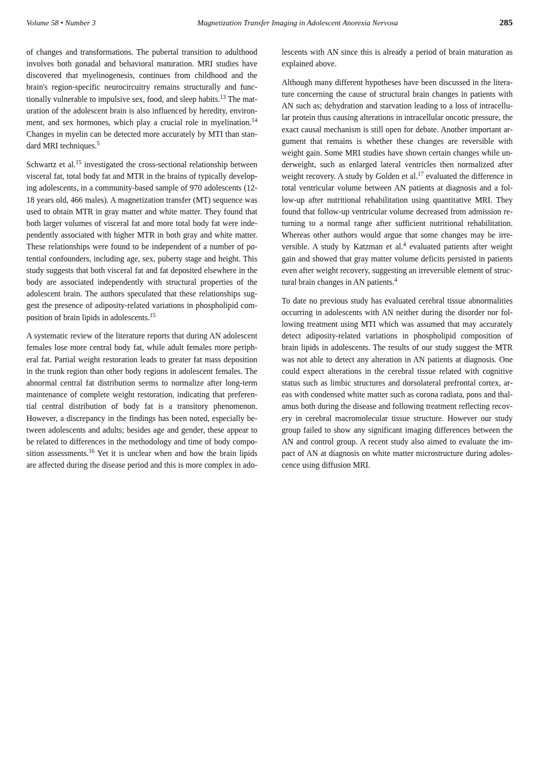Volume 58 • Number 3 Magnetization Transfer Imaging in Adolescent Anorexia Nervosa 285
of changes and transformations. The pubertal transition to adulthood involves both gonadal and behavioral maturation. MRI studies have discovered that myelinogenesis, continues from childhood and the brain's region-specific neurocircuitry remains structurally and functionally vulnerable to impulsive sex, food, and sleep habits.13 The maturation of the adolescent brain is also influenced by heredity, environment, and sex hormones, which play a crucial role in myelination.14 Changes in myelin can be detected more accurately by MTI than standard MRI techniques.5
Schwartz et al.15 investigated the cross-sectional relationship between visceral fat, total body fat and MTR in the brains of typically developing adolescents, in a community-based sample of 970 adolescents (12-18 years old, 466 males). A magnetization transfer (MT) sequence was used to obtain MTR in gray matter and white matter. They found that both larger volumes of visceral fat and more total body fat were independently associated with higher MTR in both gray and white matter. These relationships were found to be independent of a number of potential confounders, including age, sex, puberty stage and height. This study suggests that both visceral fat and fat deposited elsewhere in the body are associated independently with structural properties of the adolescent brain. The authors speculated that these relationships suggest the presence of adiposity-related variations in phospholipid composition of brain lipids in adolescents.15
A systematic review of the literature reports that during AN adolescent females lose more central body fat, while adult females more peripheral fat. Partial weight restoration leads to greater fat mass deposition in the trunk region than other body regions in adolescent females. The abnormal central fat distribution seems to normalize after long-term maintenance of complete weight restoration, indicating that preferential central distribution of body fat is a transitory phenomenon. However, a discrepancy in the findings has been noted, especially between adolescents and adults; besides age and gender, these appear to be related to differences in the methodology and time of body composition assessments.16 Yet it is unclear when and how the brain lipids are affected during the disease period and this is more complex in adolescents with AN since this is already a period of brain maturation as explained above.
Although many different hypotheses have been discussed in the literature concerning the cause of structural brain changes in patients with AN such as; dehydration and starvation leading to a loss of intracellular protein thus causing alterations in intracellular oncotic pressure, the exact causal mechanism is still open for debate. Another important argument that remains is whether these changes are reversible with weight gain. Some MRI studies have shown certain changes while underweight, such as enlarged lateral ventricles then normalized after weight recovery. A study by Golden et al.17 evaluated the difference in total ventricular volume between AN patients at diagnosis and a follow-up after nutritional rehabilitation using quantitative MRI. They found that follow-up ventricular volume decreased from admission returning to a normal range after sufficient nutritional rehabilitation. Whereas other authors would argue that some changes may be irreversible. A study by Katzman et al.4 evaluated patients after weight gain and showed that gray matter volume deficits persisted in patients even after weight recovery, suggesting an irreversible element of structural brain changes in AN patients.4
To date no previous study has evaluated cerebral tissue abnormalities occurring in adolescents with AN neither during the disorder nor following treatment using MTI which was assumed that may accurately detect adiposity-related variations in phospholipid composition of brain lipids in adolescents. The results of our study suggest the MTR was not able to detect any alteration in AN patients at diagnosis. One could expect alterations in the cerebral tissue related with cognitive status such as limbic structures and dorsolateral prefrontal cortex, areas with condensed white matter such as corona radiata, pons and thalamus both during the disease and following treatment reflecting recovery in cerebral macromolecular tissue structure. However our study group failed to show any significant imaging differences between the AN and control group. A recent study also aimed to evaluate the impact of AN at diagnosis on white matter microstructure during adolescence using diffusion MRI.